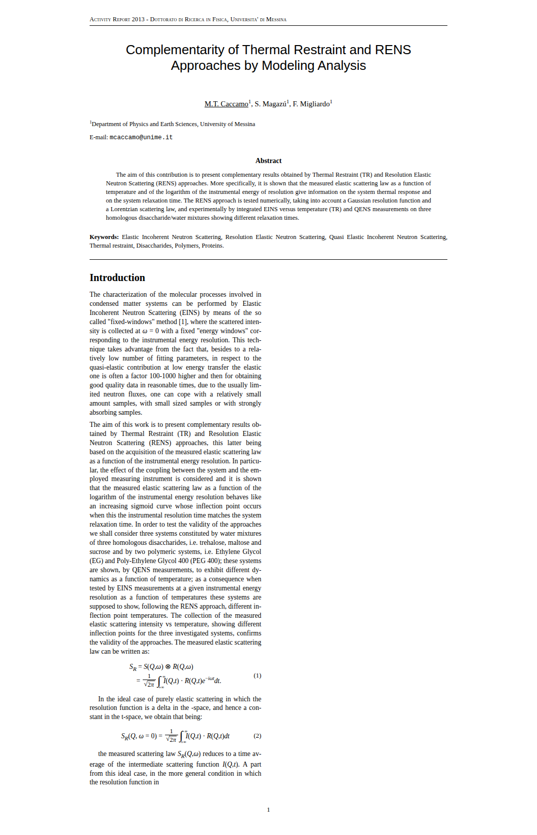Activity Report 2013 - Dottorato di Ricerca in Fisica, Universita' di Messina
Complementarity of Thermal Restraint and RENS Approaches by Modeling Analysis
M.T. Caccamo1, S. Magazú1, F. Migliardo1
1Department of Physics and Earth Sciences, University of Messina
E-mail: mcaccamo@unime.it
Abstract
The aim of this contribution is to present complementary results obtained by Thermal Restraint (TR) and Resolution Elastic Neutron Scattering (RENS) approaches. More specifically, it is shown that the measured elastic scattering law as a function of temperature and of the logarithm of the instrumental energy of resolution give information on the system thermal response and on the system relaxation time. The RENS approach is tested numerically, taking into account a Gaussian resolution function and a Lorentzian scattering law, and experimentally by integrated EINS versus temperature (TR) and QENS measurements on three homologous disaccharide/water mixtures showing different relaxation times.
Keywords: Elastic Incoherent Neutron Scattering, Resolution Elastic Neutron Scattering, Quasi Elastic Incoherent Neutron Scattering, Thermal restraint, Disaccharides, Polymers, Proteins.
Introduction
The characterization of the molecular processes involved in condensed matter systems can be performed by Elastic Incoherent Neutron Scattering (EINS) by means of the so called "fixed-windows" method [1], where the scattered intensity is collected at ω = 0 with a fixed "energy windows" corresponding to the instrumental energy resolution. This technique takes advantage from the fact that, besides to a relatively low number of fitting parameters, in respect to the quasi-elastic contribution at low energy transfer the elastic one is often a factor 100-1000 higher and then for obtaining good quality data in reasonable times, due to the usually limited neutron fluxes, one can cope with a relatively small amount samples, with small sized samples or with strongly absorbing samples.
The aim of this work is to present complementary results obtained by Thermal Restraint (TR) and Resolution Elastic Neutron Scattering (RENS) approaches, this latter being based on the acquisition of the measured elastic scattering law as a function of the instrumental energy resolution. In particular, the effect of the coupling between the system and the employed measuring instrument is considered and it is shown that the measured elastic scattering law as a function of the logarithm of the instrumental energy resolution behaves like an increasing sigmoid curve whose inflection point occurs when this the instrumental resolution time matches the system relaxation time. In order to test the validity of the approaches we shall consider three systems constituted by water mixtures of three homologous disaccharides, i.e. trehalose, maltose and sucrose and by two polymeric systems, i.e. Ethylene Glycol (EG) and Poly-Ethylene Glycol 400 (PEG 400); these systems are shown, by QENS measurements, to exhibit different dynamics as a function of temperature; as a consequence when tested by EINS measurements at a given instrumental energy resolution as a function of temperatures these systems are supposed to show, following the RENS approach, different inflection point temperatures. The collection of the measured elastic scattering intensity vs temperature, showing different inflection points for the three investigated systems, confirms the validity of the approaches. The measured elastic scattering law can be written as:
SR = S(Q,ω) ⊗ R(Q,ω)
= 12π∫−∞+∞I(Q,t) · R(Q,t)e−iωtdt. (1)
In the ideal case of purely elastic scattering in which the resolution function is a delta in the -space, and hence a constant in the t-space, we obtain that being:
SR(Q, ω = 0) = 12π∫−∞+∞I(Q,t) · R(Q,t)dt (2)
the measured scattering law SR(Q,ω) reduces to a time average of the intermediate scattering function I(Q,t). A part from this ideal case, in the more general condition in which the resolution function in
1